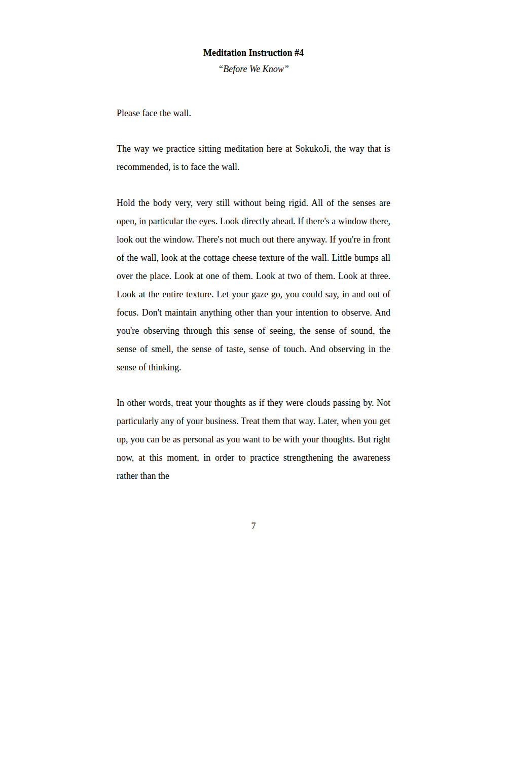Meditation Instruction #4
“Before We Know”
Please face the wall.
The way we practice sitting meditation here at SokukoJi, the way that is recommended, is to face the wall.
Hold the body very, very still without being rigid. All of the senses are open, in particular the eyes. Look directly ahead. If there's a window there, look out the window. There's not much out there anyway. If you're in front of the wall, look at the cottage cheese texture of the wall. Little bumps all over the place. Look at one of them. Look at two of them. Look at three. Look at the entire texture. Let your gaze go, you could say, in and out of focus. Don't maintain anything other than your intention to observe. And you're observing through this sense of seeing, the sense of sound, the sense of smell, the sense of taste, sense of touch. And observing in the sense of thinking.
In other words, treat your thoughts as if they were clouds passing by. Not particularly any of your business. Treat them that way. Later, when you get up, you can be as personal as you want to be with your thoughts. But right now, at this moment, in order to practice strengthening the awareness rather than the
7